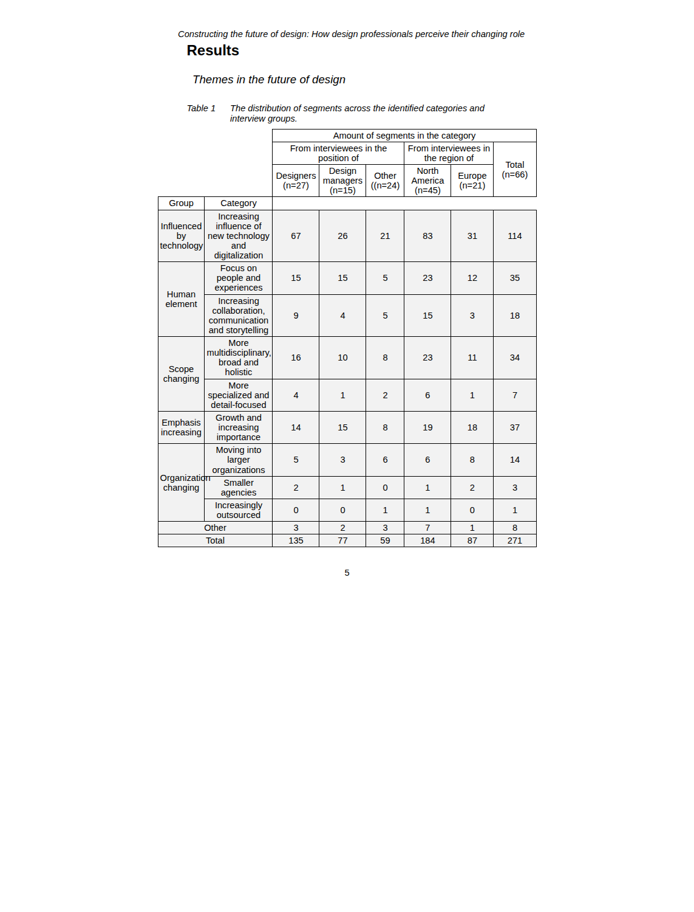Constructing the future of design: How design professionals perceive their changing role
Results
Themes in the future of design
Table 1 The distribution of segments across the identified categories and interview groups.
| | | Amount of segments in the category |
| --- | --- | --- |
| From interviewees in the position of | From interviewees in the region of | Total (n=66) |
| Designers (n=27) | Design managers (n=15) | Other ((n=24) | North America (n=45) | Europe (n=21) |
| Group | Category | |
| Influenced by technology | Increasing influence of new technology and digitalization | 67 | 26 | 21 | 83 | 31 | 114 |
| Human element | Focus on people and experiences | 15 | 15 | 5 | 23 | 12 | 35 |
| Increasing collaboration, communication and storytelling | 9 | 4 | 5 | 15 | 3 | 18 |
| Scope changing | More multidisciplinary, broad and holistic | 16 | 10 | 8 | 23 | 11 | 34 |
| More specialized and detail-focused | 4 | 1 | 2 | 6 | 1 | 7 |
| Emphasis increasing | Growth and increasing importance | 14 | 15 | 8 | 19 | 18 | 37 |
| Organization changing | Moving into larger organizations | 5 | 3 | 6 | 6 | 8 | 14 |
| Smaller agencies | 2 | 1 | 0 | 1 | 2 | 3 |
| Increasingly outsourced | 0 | 0 | 1 | 1 | 0 | 1 |
| Other | 3 | 2 | 3 | 7 | 1 | 8 |
| Total | 135 | 77 | 59 | 184 | 87 | 271 |
5